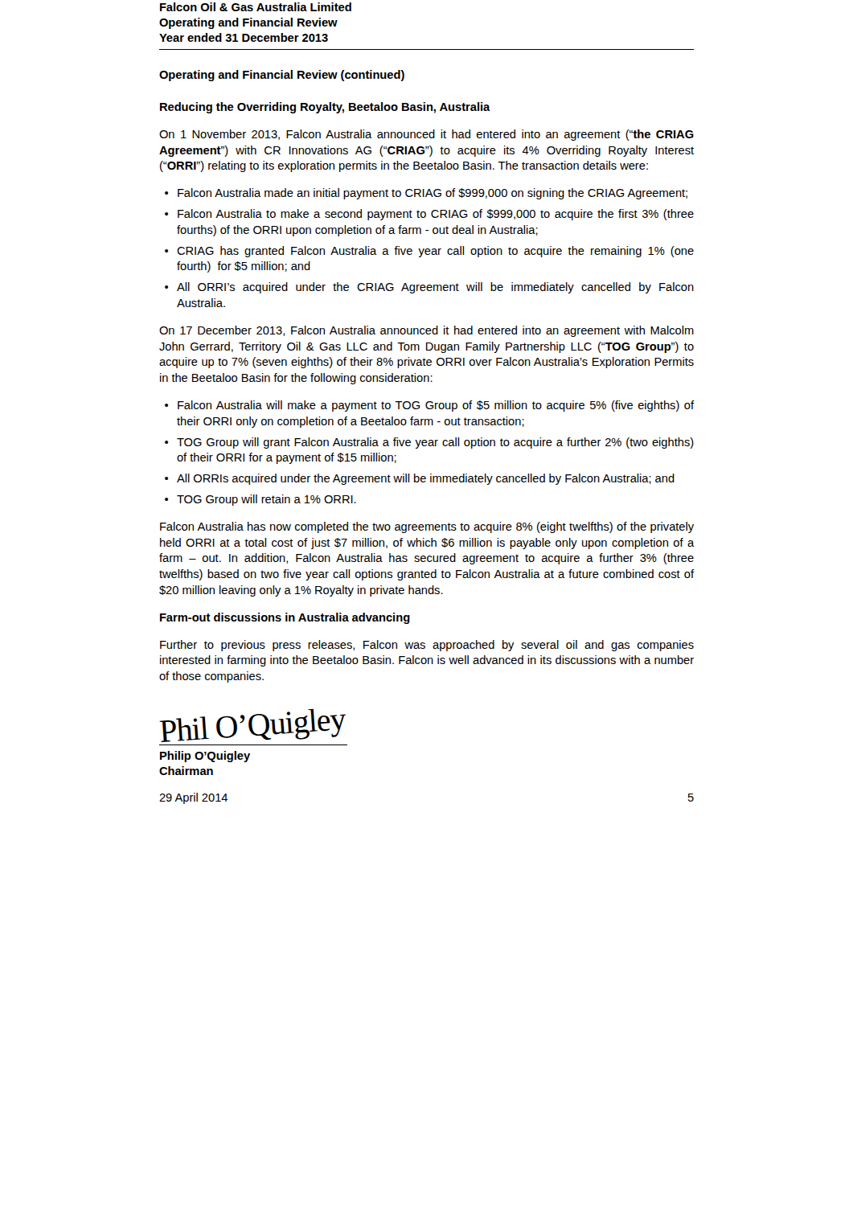Falcon Oil & Gas Australia Limited
Operating and Financial Review
Year ended 31 December 2013
Operating and Financial Review (continued)
Reducing the Overriding Royalty, Beetaloo Basin, Australia
On 1 November 2013, Falcon Australia announced it had entered into an agreement (“the CRIAG Agreement”) with CR Innovations AG (“CRIAG”) to acquire its 4% Overriding Royalty Interest (“ORRI”) relating to its exploration permits in the Beetaloo Basin. The transaction details were:
Falcon Australia made an initial payment to CRIAG of $999,000 on signing the CRIAG Agreement;
Falcon Australia to make a second payment to CRIAG of $999,000 to acquire the first 3% (three fourths) of the ORRI upon completion of a farm - out deal in Australia;
CRIAG has granted Falcon Australia a five year call option to acquire the remaining 1% (one fourth) for $5 million; and
All ORRI’s acquired under the CRIAG Agreement will be immediately cancelled by Falcon Australia.
On 17 December 2013, Falcon Australia announced it had entered into an agreement with Malcolm John Gerrard, Territory Oil & Gas LLC and Tom Dugan Family Partnership LLC (“TOG Group”) to acquire up to 7% (seven eighths) of their 8% private ORRI over Falcon Australia’s Exploration Permits in the Beetaloo Basin for the following consideration:
Falcon Australia will make a payment to TOG Group of $5 million to acquire 5% (five eighths) of their ORRI only on completion of a Beetaloo farm - out transaction;
TOG Group will grant Falcon Australia a five year call option to acquire a further 2% (two eighths) of their ORRI for a payment of $15 million;
All ORRIs acquired under the Agreement will be immediately cancelled by Falcon Australia; and
TOG Group will retain a 1% ORRI.
Falcon Australia has now completed the two agreements to acquire 8% (eight twelfths) of the privately held ORRI at a total cost of just $7 million, of which $6 million is payable only upon completion of a farm – out. In addition, Falcon Australia has secured agreement to acquire a further 3% (three twelfths) based on two five year call options granted to Falcon Australia at a future combined cost of $20 million leaving only a 1% Royalty in private hands.
Farm-out discussions in Australia advancing
Further to previous press releases, Falcon was approached by several oil and gas companies interested in farming into the Beetaloo Basin. Falcon is well advanced in its discussions with a number of those companies.
Phil O’Quigley
Philip O’Quigley
Chairman
29 April 2014
5